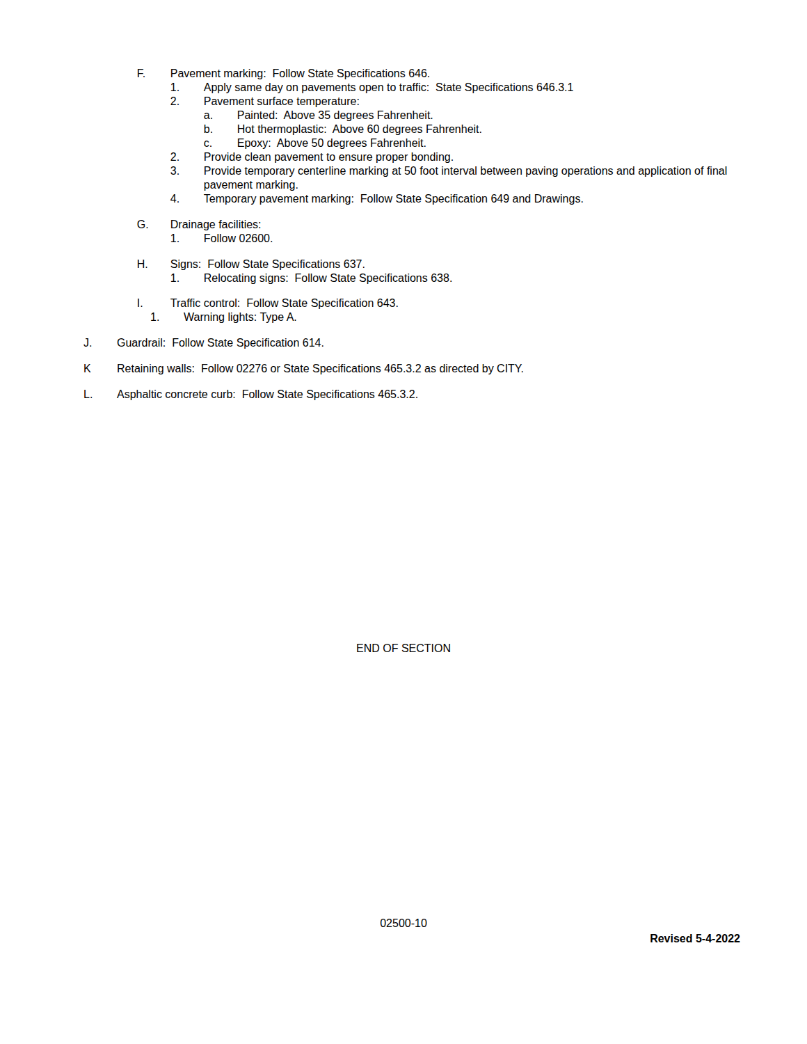F. Pavement marking: Follow State Specifications 646.
1. Apply same day on pavements open to traffic: State Specifications 646.3.1
2. Pavement surface temperature:
a. Painted: Above 35 degrees Fahrenheit.
b. Hot thermoplastic: Above 60 degrees Fahrenheit.
c. Epoxy: Above 50 degrees Fahrenheit.
2. Provide clean pavement to ensure proper bonding.
3. Provide temporary centerline marking at 50 foot interval between paving operations and application of final pavement marking.
4. Temporary pavement marking: Follow State Specification 649 and Drawings.
G. Drainage facilities:
1. Follow 02600.
H. Signs: Follow State Specifications 637.
1. Relocating signs: Follow State Specifications 638.
I. Traffic control: Follow State Specification 643.
1. Warning lights: Type A.
J. Guardrail: Follow State Specification 614.
K Retaining walls: Follow 02276 or State Specifications 465.3.2 as directed by CITY.
L. Asphaltic concrete curb: Follow State Specifications 465.3.2.
END OF SECTION
02500-10
Revised 5-4-2022